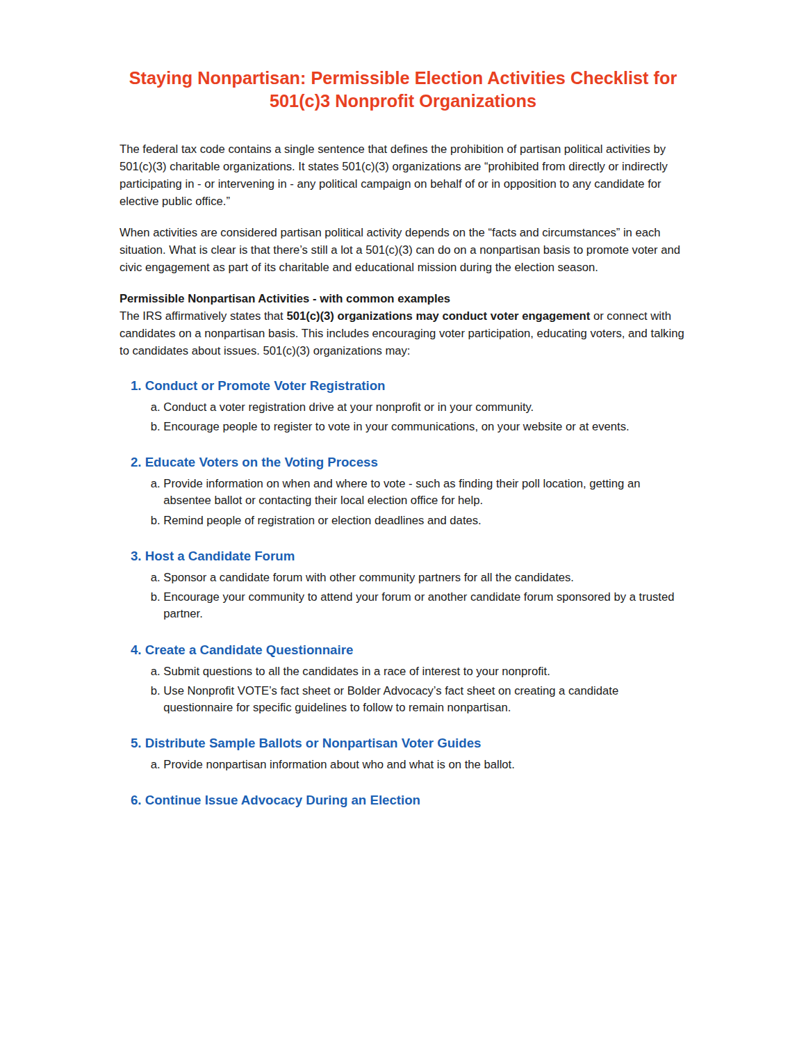Staying Nonpartisan: Permissible Election Activities Checklist for 501(c)3 Nonprofit Organizations
The federal tax code contains a single sentence that defines the prohibition of partisan political activities by 501(c)(3) charitable organizations. It states 501(c)(3) organizations are “prohibited from directly or indirectly participating in - or intervening in - any political campaign on behalf of or in opposition to any candidate for elective public office.”
When activities are considered partisan political activity depends on the “facts and circumstances” in each situation. What is clear is that there’s still a lot a 501(c)(3) can do on a nonpartisan basis to promote voter and civic engagement as part of its charitable and educational mission during the election season.
Permissible Nonpartisan Activities - with common examples
The IRS affirmatively states that 501(c)(3) organizations may conduct voter engagement or connect with candidates on a nonpartisan basis. This includes encouraging voter participation, educating voters, and talking to candidates about issues. 501(c)(3) organizations may:
Conduct or Promote Voter Registration
Conduct a voter registration drive at your nonprofit or in your community.
Encourage people to register to vote in your communications, on your website or at events.
Educate Voters on the Voting Process
Provide information on when and where to vote - such as finding their poll location, getting an absentee ballot or contacting their local election office for help.
Remind people of registration or election deadlines and dates.
Host a Candidate Forum
Sponsor a candidate forum with other community partners for all the candidates.
Encourage your community to attend your forum or another candidate forum sponsored by a trusted partner.
Create a Candidate Questionnaire
Submit questions to all the candidates in a race of interest to your nonprofit.
Use Nonprofit VOTE’s fact sheet or Bolder Advocacy’s fact sheet on creating a candidate questionnaire for specific guidelines to follow to remain nonpartisan.
Distribute Sample Ballots or Nonpartisan Voter Guides
Provide nonpartisan information about who and what is on the ballot.
Continue Issue Advocacy During an Election